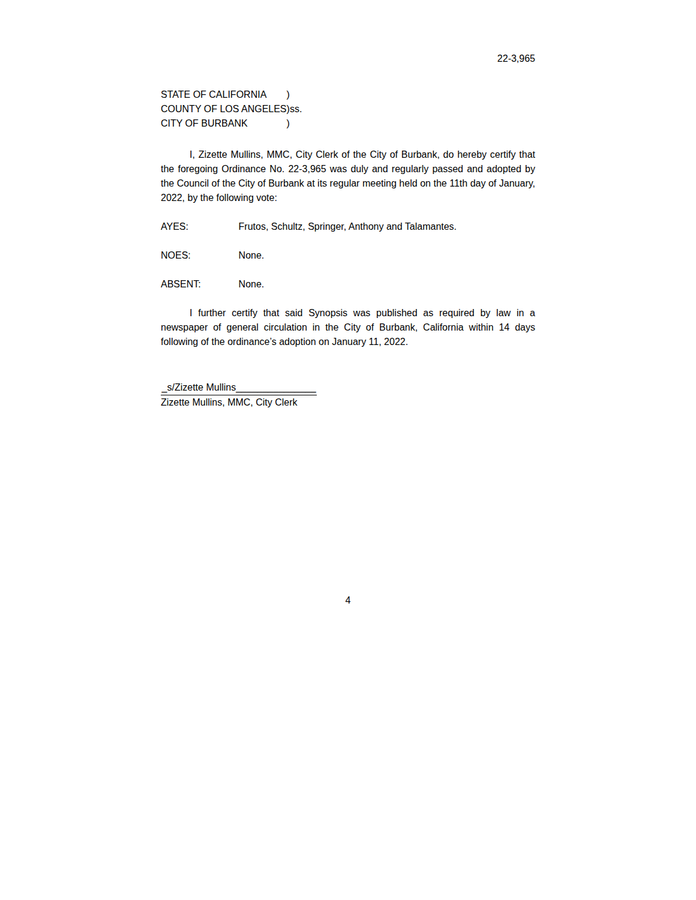22-3,965
| STATE OF CALIFORNIA | ) | |
| COUNTY OF LOS ANGELES | ) | ss. |
| CITY OF BURBANK | ) | |
I, Zizette Mullins, MMC, City Clerk of the City of Burbank, do hereby certify that the foregoing Ordinance No. 22-3,965 was duly and regularly passed and adopted by the Council of the City of Burbank at its regular meeting held on the 11th day of January, 2022, by the following vote:
| AYES: | Frutos, Schultz, Springer, Anthony and Talamantes. |
| NOES: | None. |
| ABSENT: | None. |
I further certify that said Synopsis was published as required by law in a newspaper of general circulation in the City of Burbank, California within 14 days following of the ordinance’s adoption on January 11, 2022.
_s/Zizette Mullins_______________
Zizette Mullins, MMC, City Clerk
4